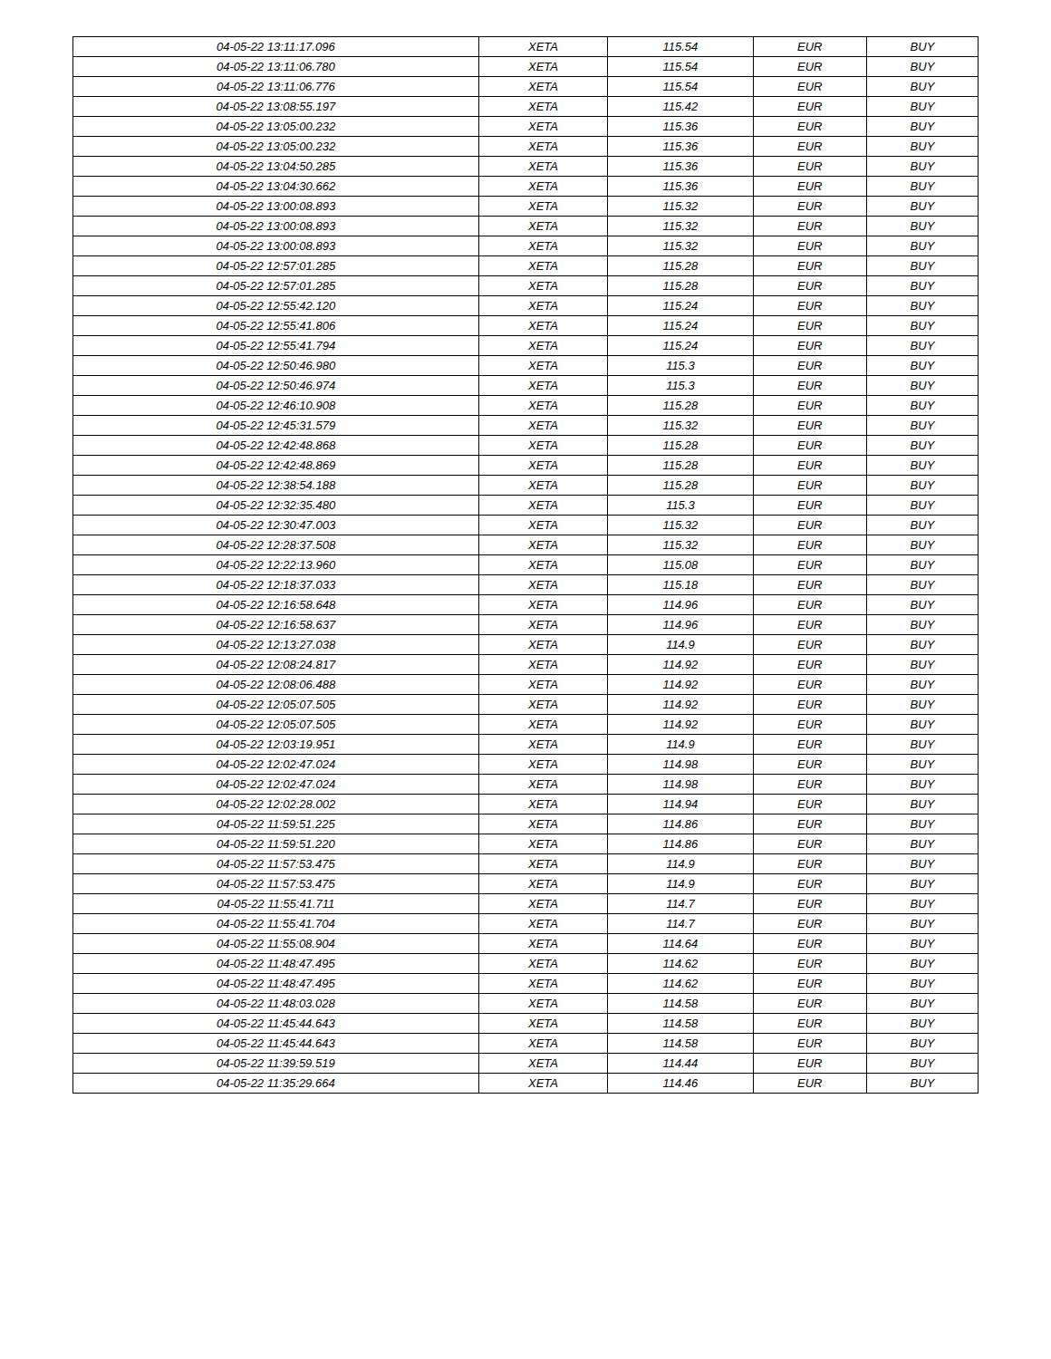| 04-05-22 13:11:17.096 | XETA | 115.54 | EUR | BUY |
| 04-05-22 13:11:06.780 | XETA | 115.54 | EUR | BUY |
| 04-05-22 13:11:06.776 | XETA | 115.54 | EUR | BUY |
| 04-05-22 13:08:55.197 | XETA | 115.42 | EUR | BUY |
| 04-05-22 13:05:00.232 | XETA | 115.36 | EUR | BUY |
| 04-05-22 13:05:00.232 | XETA | 115.36 | EUR | BUY |
| 04-05-22 13:04:50.285 | XETA | 115.36 | EUR | BUY |
| 04-05-22 13:04:30.662 | XETA | 115.36 | EUR | BUY |
| 04-05-22 13:00:08.893 | XETA | 115.32 | EUR | BUY |
| 04-05-22 13:00:08.893 | XETA | 115.32 | EUR | BUY |
| 04-05-22 13:00:08.893 | XETA | 115.32 | EUR | BUY |
| 04-05-22 12:57:01.285 | XETA | 115.28 | EUR | BUY |
| 04-05-22 12:57:01.285 | XETA | 115.28 | EUR | BUY |
| 04-05-22 12:55:42.120 | XETA | 115.24 | EUR | BUY |
| 04-05-22 12:55:41.806 | XETA | 115.24 | EUR | BUY |
| 04-05-22 12:55:41.794 | XETA | 115.24 | EUR | BUY |
| 04-05-22 12:50:46.980 | XETA | 115.3 | EUR | BUY |
| 04-05-22 12:50:46.974 | XETA | 115.3 | EUR | BUY |
| 04-05-22 12:46:10.908 | XETA | 115.28 | EUR | BUY |
| 04-05-22 12:45:31.579 | XETA | 115.32 | EUR | BUY |
| 04-05-22 12:42:48.868 | XETA | 115.28 | EUR | BUY |
| 04-05-22 12:42:48.869 | XETA | 115.28 | EUR | BUY |
| 04-05-22 12:38:54.188 | XETA | 115.28 | EUR | BUY |
| 04-05-22 12:32:35.480 | XETA | 115.3 | EUR | BUY |
| 04-05-22 12:30:47.003 | XETA | 115.32 | EUR | BUY |
| 04-05-22 12:28:37.508 | XETA | 115.32 | EUR | BUY |
| 04-05-22 12:22:13.960 | XETA | 115.08 | EUR | BUY |
| 04-05-22 12:18:37.033 | XETA | 115.18 | EUR | BUY |
| 04-05-22 12:16:58.648 | XETA | 114.96 | EUR | BUY |
| 04-05-22 12:16:58.637 | XETA | 114.96 | EUR | BUY |
| 04-05-22 12:13:27.038 | XETA | 114.9 | EUR | BUY |
| 04-05-22 12:08:24.817 | XETA | 114.92 | EUR | BUY |
| 04-05-22 12:08:06.488 | XETA | 114.92 | EUR | BUY |
| 04-05-22 12:05:07.505 | XETA | 114.92 | EUR | BUY |
| 04-05-22 12:05:07.505 | XETA | 114.92 | EUR | BUY |
| 04-05-22 12:03:19.951 | XETA | 114.9 | EUR | BUY |
| 04-05-22 12:02:47.024 | XETA | 114.98 | EUR | BUY |
| 04-05-22 12:02:47.024 | XETA | 114.98 | EUR | BUY |
| 04-05-22 12:02:28.002 | XETA | 114.94 | EUR | BUY |
| 04-05-22 11:59:51.225 | XETA | 114.86 | EUR | BUY |
| 04-05-22 11:59:51.220 | XETA | 114.86 | EUR | BUY |
| 04-05-22 11:57:53.475 | XETA | 114.9 | EUR | BUY |
| 04-05-22 11:57:53.475 | XETA | 114.9 | EUR | BUY |
| 04-05-22 11:55:41.711 | XETA | 114.7 | EUR | BUY |
| 04-05-22 11:55:41.704 | XETA | 114.7 | EUR | BUY |
| 04-05-22 11:55:08.904 | XETA | 114.64 | EUR | BUY |
| 04-05-22 11:48:47.495 | XETA | 114.62 | EUR | BUY |
| 04-05-22 11:48:47.495 | XETA | 114.62 | EUR | BUY |
| 04-05-22 11:48:03.028 | XETA | 114.58 | EUR | BUY |
| 04-05-22 11:45:44.643 | XETA | 114.58 | EUR | BUY |
| 04-05-22 11:45:44.643 | XETA | 114.58 | EUR | BUY |
| 04-05-22 11:39:59.519 | XETA | 114.44 | EUR | BUY |
| 04-05-22 11:35:29.664 | XETA | 114.46 | EUR | BUY |